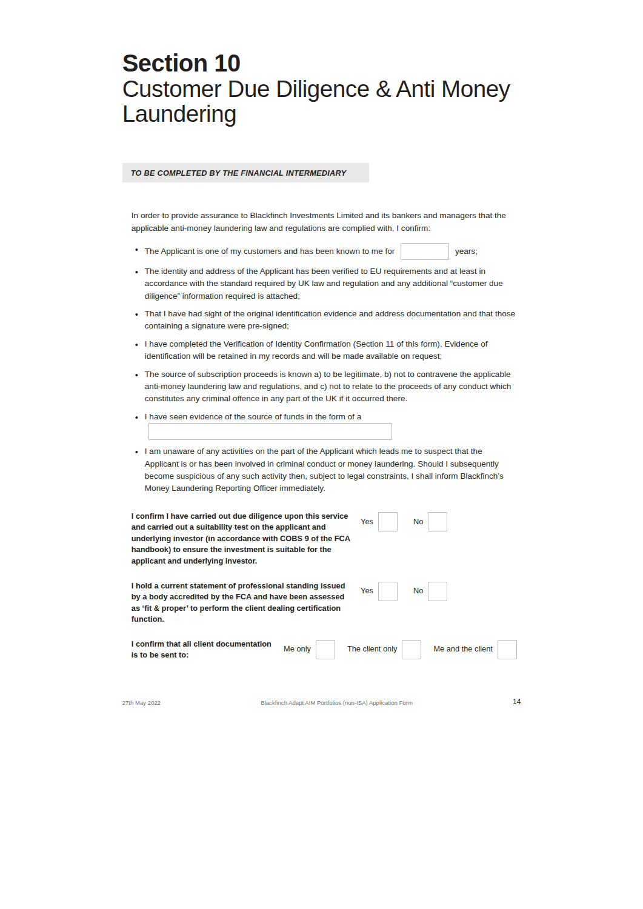Section 10 Customer Due Diligence & Anti Money Laundering
TO BE COMPLETED BY THE FINANCIAL INTERMEDIARY
In order to provide assurance to Blackfinch Investments Limited and its bankers and managers that the applicable anti-money laundering law and regulations are complied with, I confirm:
The Applicant is one of my customers and has been known to me for years;
The identity and address of the Applicant has been verified to EU requirements and at least in accordance with the standard required by UK law and regulation and any additional “customer due diligence” information required is attached;
That I have had sight of the original identification evidence and address documentation and that those containing a signature were pre-signed;
I have completed the Verification of Identity Confirmation (Section 11 of this form). Evidence of identification will be retained in my records and will be made available on request;
The source of subscription proceeds is known a) to be legitimate, b) not to contravene the applicable anti-money laundering law and regulations, and c) not to relate to the proceeds of any conduct which constitutes any criminal offence in any part of the UK if it occurred there.
I have seen evidence of the source of funds in the form of a
I am unaware of any activities on the part of the Applicant which leads me to suspect that the Applicant is or has been involved in criminal conduct or money laundering. Should I subsequently become suspicious of any such activity then, subject to legal constraints, I shall inform Blackfinch’s Money Laundering Reporting Officer immediately.
I confirm I have carried out due diligence upon this service and carried out a suitability test on the applicant and underlying investor (in accordance with COBS 9 of the FCA handbook) to ensure the investment is suitable for the applicant and underlying investor.
Yes
No
I hold a current statement of professional standing issued by a body accredited by the FCA and have been assessed as ‘fit & proper’ to perform the client dealing certification function.
Yes
No
I confirm that all client documentation is to be sent to:
Me only
The client only
Me and the client
27th May 2022
Blackfinch Adapt AIM Portfolios (non-ISA) Application Form
14